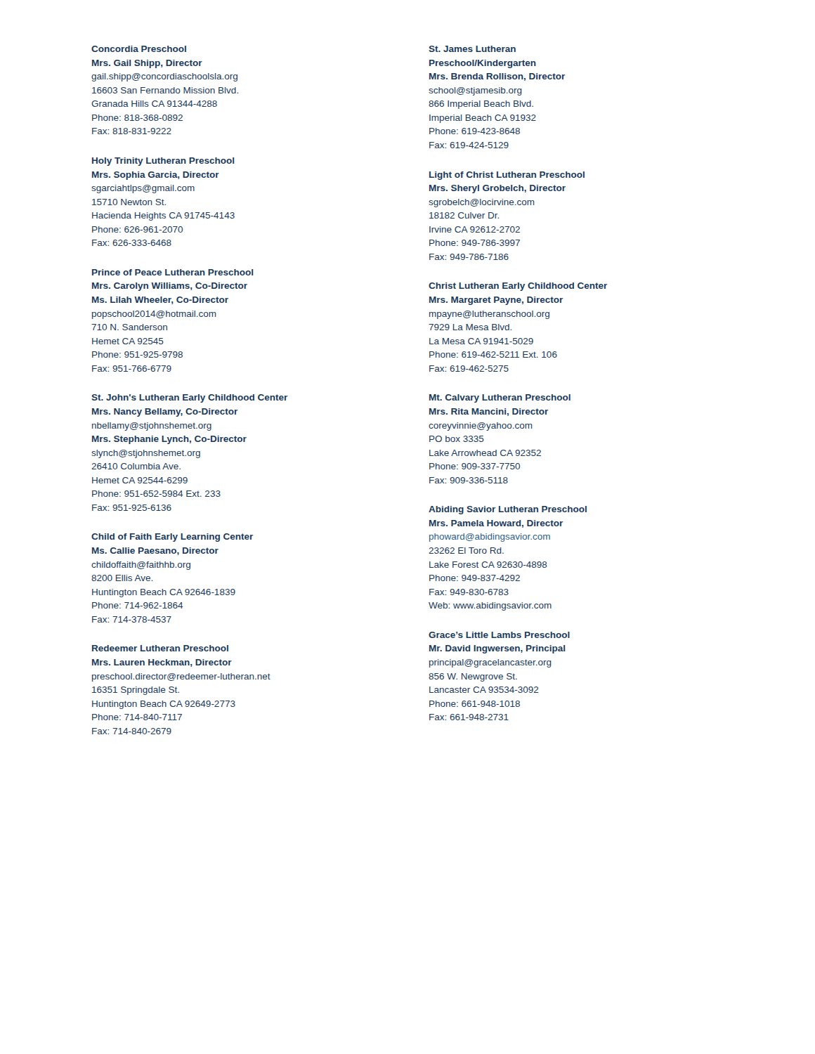Concordia Preschool
Mrs. Gail Shipp, Director
gail.shipp@concordiaschoolsla.org
16603 San Fernando Mission Blvd.
Granada Hills CA 91344-4288
Phone: 818-368-0892
Fax: 818-831-9222
Holy Trinity Lutheran Preschool
Mrs. Sophia Garcia, Director
sgarciahtlps@gmail.com
15710 Newton St.
Hacienda Heights CA 91745-4143
Phone: 626-961-2070
Fax: 626-333-6468
Prince of Peace Lutheran Preschool
Mrs. Carolyn Williams, Co-Director
Ms. Lilah Wheeler, Co-Director
popschool2014@hotmail.com
710 N. Sanderson
Hemet CA 92545
Phone: 951-925-9798
Fax: 951-766-6779
St. John's Lutheran Early Childhood Center
Mrs. Nancy Bellamy, Co-Director
nbellamy@stjohnshemet.org
Mrs. Stephanie Lynch, Co-Director
slynch@stjohnshemet.org
26410 Columbia Ave.
Hemet CA 92544-6299
Phone: 951-652-5984 Ext. 233
Fax: 951-925-6136
Child of Faith Early Learning Center
Ms. Callie Paesano, Director
childoffaith@faithhb.org
8200 Ellis Ave.
Huntington Beach CA 92646-1839
Phone: 714-962-1864
Fax: 714-378-4537
Redeemer Lutheran Preschool
Mrs. Lauren Heckman, Director
preschool.director@redeemer-lutheran.net
16351 Springdale St.
Huntington Beach CA 92649-2773
Phone: 714-840-7117
Fax: 714-840-2679
St. James Lutheran
Preschool/Kindergarten
Mrs. Brenda Rollison, Director
school@stjamesib.org
866 Imperial Beach Blvd.
Imperial Beach CA 91932
Phone: 619-423-8648
Fax: 619-424-5129
Light of Christ Lutheran Preschool
Mrs. Sheryl Grobelch, Director
sgrobelch@locirvine.com
18182 Culver Dr.
Irvine CA 92612-2702
Phone: 949-786-3997
Fax: 949-786-7186
Christ Lutheran Early Childhood Center
Mrs. Margaret Payne, Director
mpayne@lutheranschool.org
7929 La Mesa Blvd.
La Mesa CA 91941-5029
Phone: 619-462-5211 Ext. 106
Fax: 619-462-5275
Mt. Calvary Lutheran Preschool
Mrs. Rita Mancini, Director
coreyvinnie@yahoo.com
PO box 3335
Lake Arrowhead CA 92352
Phone: 909-337-7750
Fax: 909-336-5118
Abiding Savior Lutheran Preschool
Mrs. Pamela Howard, Director
phoward@abidingsavior.com
23262 El Toro Rd.
Lake Forest CA 92630-4898
Phone: 949-837-4292
Fax: 949-830-6783
Web: www.abidingsavior.com
Grace’s Little Lambs Preschool
Mr. David Ingwersen, Principal
principal@gracelancaster.org
856 W. Newgrove St.
Lancaster CA 93534-3092
Phone: 661-948-1018
Fax: 661-948-2731